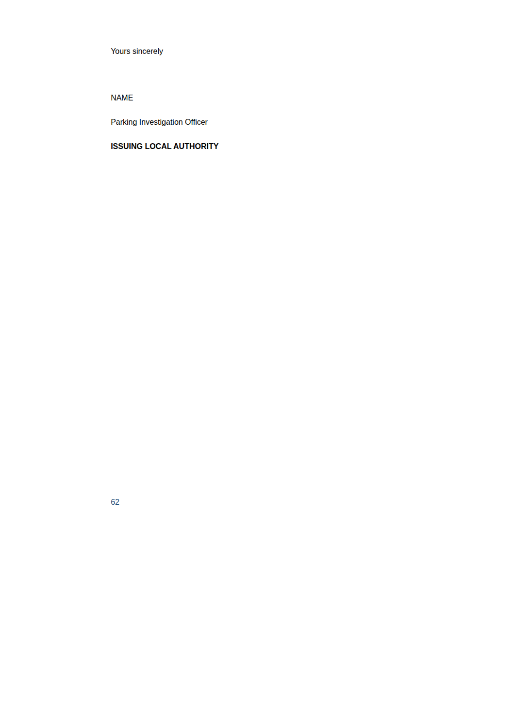Yours sincerely
NAME
Parking Investigation Officer
ISSUING LOCAL AUTHORITY
62